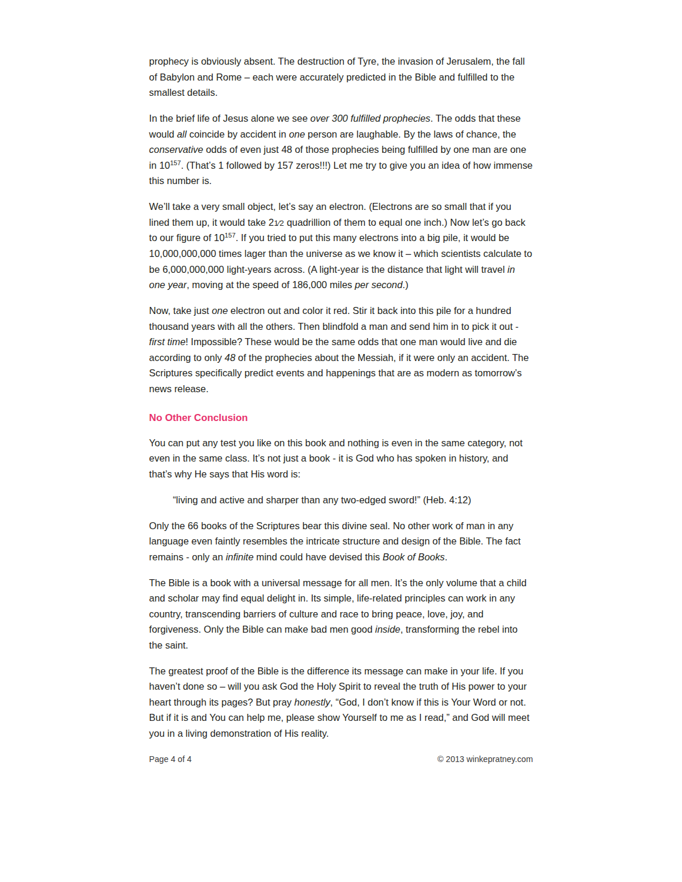prophecy is obviously absent. The destruction of Tyre, the invasion of Jerusalem, the fall of Babylon and Rome – each were accurately predicted in the Bible and fulfilled to the smallest details.
In the brief life of Jesus alone we see over 300 fulfilled prophecies. The odds that these would all coincide by accident in one person are laughable. By the laws of chance, the conservative odds of even just 48 of those prophecies being fulfilled by one man are one in 10157. (That’s 1 followed by 157 zeros!!!) Let me try to give you an idea of how immense this number is.
We’ll take a very small object, let’s say an electron. (Electrons are so small that if you lined them up, it would take 21⁄2 quadrillion of them to equal one inch.) Now let’s go back to our figure of 10157. If you tried to put this many electrons into a big pile, it would be 10,000,000,000 times lager than the universe as we know it – which scientists calculate to be 6,000,000,000 light-years across. (A light-year is the distance that light will travel in one year, moving at the speed of 186,000 miles per second.)
Now, take just one electron out and color it red. Stir it back into this pile for a hundred thousand years with all the others. Then blindfold a man and send him in to pick it out - first time! Impossible? These would be the same odds that one man would live and die according to only 48 of the prophecies about the Messiah, if it were only an accident. The Scriptures specifically predict events and happenings that are as modern as tomorrow’s news release.
No Other Conclusion
You can put any test you like on this book and nothing is even in the same category, not even in the same class. It’s not just a book - it is God who has spoken in history, and that’s why He says that His word is:
“living and active and sharper than any two-edged sword!” (Heb. 4:12)
Only the 66 books of the Scriptures bear this divine seal. No other work of man in any language even faintly resembles the intricate structure and design of the Bible. The fact remains - only an infinite mind could have devised this Book of Books.
The Bible is a book with a universal message for all men. It’s the only volume that a child and scholar may find equal delight in. Its simple, life-related principles can work in any country, transcending barriers of culture and race to bring peace, love, joy, and forgiveness. Only the Bible can make bad men good inside, transforming the rebel into the saint.
The greatest proof of the Bible is the difference its message can make in your life. If you haven’t done so – will you ask God the Holy Spirit to reveal the truth of His power to your heart through its pages? But pray honestly, “God, I don’t know if this is Your Word or not. But if it is and You can help me, please show Yourself to me as I read,” and God will meet you in a living demonstration of His reality.
Page 4 of 4 © 2013 winkepratney.com